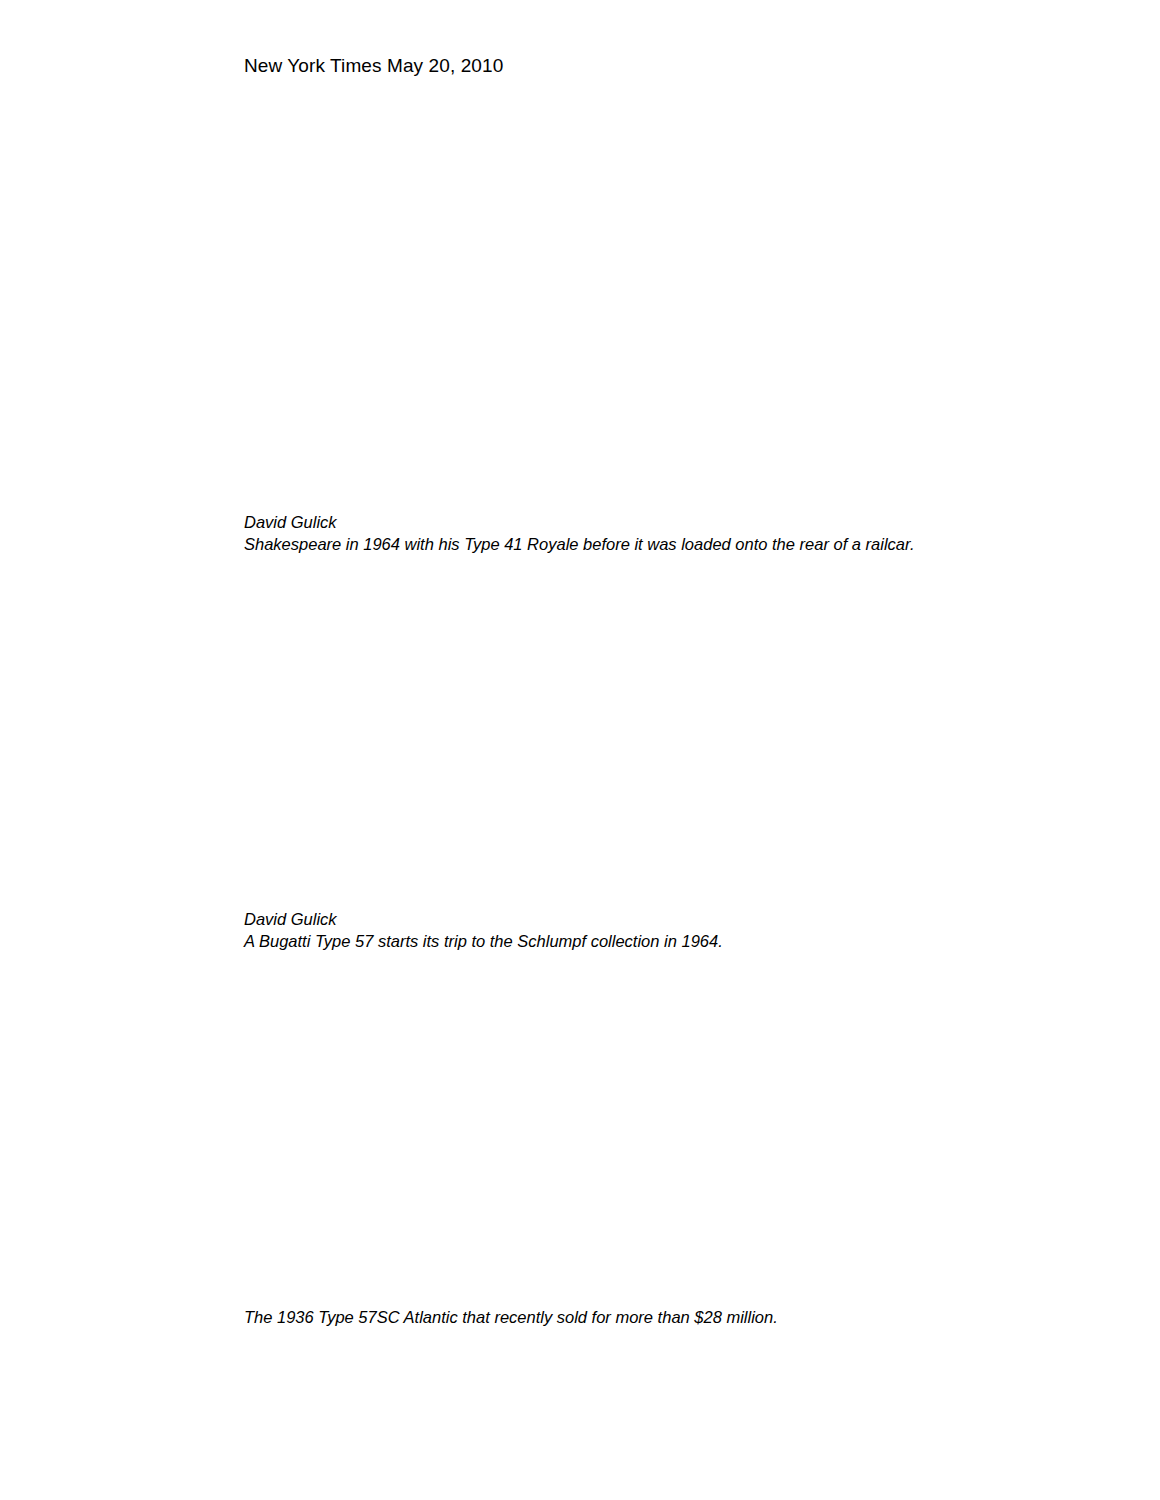New York Times May 20, 2010
David Gulick Shakespeare in 1964 with his Type 41 Royale before it was loaded onto the rear of a railcar.
David Gulick A Bugatti Type 57 starts its trip to the Schlumpf collection in 1964.
The 1936 Type 57SC Atlantic that recently sold for more than $28 million.